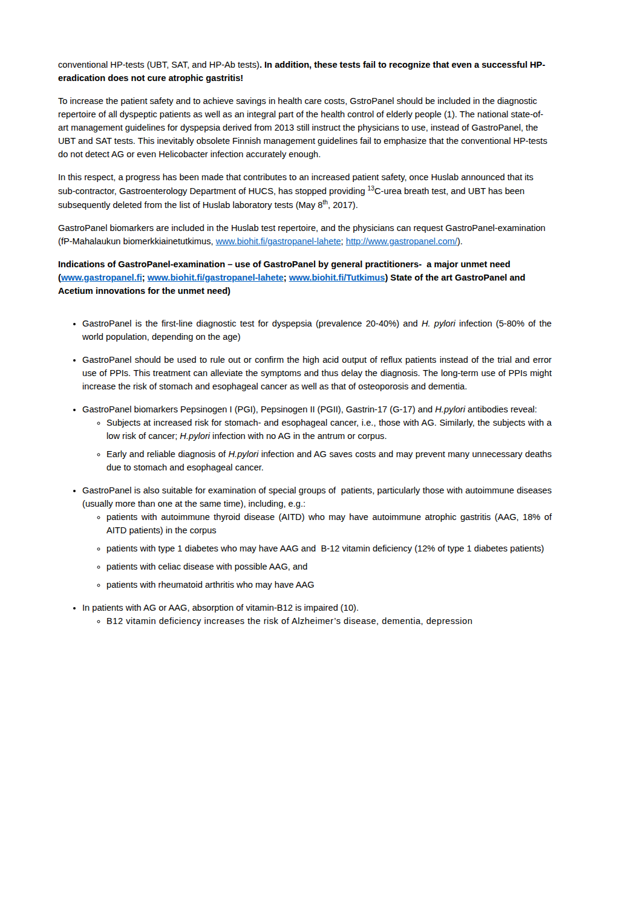conventional HP-tests (UBT, SAT, and HP-Ab tests). In addition, these tests fail to recognize that even a successful HP-eradication does not cure atrophic gastritis!
To increase the patient safety and to achieve savings in health care costs, GstroPanel should be included in the diagnostic repertoire of all dyspeptic patients as well as an integral part of the health control of elderly people (1). The national state-of-art management guidelines for dyspepsia derived from 2013 still instruct the physicians to use, instead of GastroPanel, the UBT and SAT tests. This inevitably obsolete Finnish management guidelines fail to emphasize that the conventional HP-tests do not detect AG or even Helicobacter infection accurately enough.
In this respect, a progress has been made that contributes to an increased patient safety, once Huslab announced that its sub-contractor, Gastroenterology Department of HUCS, has stopped providing 13C-urea breath test, and UBT has been subsequently deleted from the list of Huslab laboratory tests (May 8th, 2017).
GastroPanel biomarkers are included in the Huslab test repertoire, and the physicians can request GastroPanel-examination (fP-Mahalaukun biomerkkiainetutkimus, www.biohit.fi/gastropanel-lahete; http://www.gastropanel.com/).
Indications of GastroPanel-examination – use of GastroPanel by general practitioners- a major unmet need (www.gastropanel.fi; www.biohit.fi/gastropanel-lahete; www.biohit.fi/Tutkimus) State of the art GastroPanel and Acetium innovations for the unmet need)
GastroPanel is the first-line diagnostic test for dyspepsia (prevalence 20-40%) and H. pylori infection (5-80% of the world population, depending on the age)
GastroPanel should be used to rule out or confirm the high acid output of reflux patients instead of the trial and error use of PPIs. This treatment can alleviate the symptoms and thus delay the diagnosis. The long-term use of PPIs might increase the risk of stomach and esophageal cancer as well as that of osteoporosis and dementia.
GastroPanel biomarkers Pepsinogen I (PGI), Pepsinogen II (PGII), Gastrin-17 (G-17) and H.pylori antibodies reveal:
Subjects at increased risk for stomach- and esophageal cancer, i.e., those with AG. Similarly, the subjects with a low risk of cancer; H.pylori infection with no AG in the antrum or corpus.
Early and reliable diagnosis of H.pylori infection and AG saves costs and may prevent many unnecessary deaths due to stomach and esophageal cancer.
GastroPanel is also suitable for examination of special groups of patients, particularly those with autoimmune diseases (usually more than one at the same time), including, e.g.:
patients with autoimmune thyroid disease (AITD) who may have autoimmune atrophic gastritis (AAG, 18% of AITD patients) in the corpus
patients with type 1 diabetes who may have AAG and B-12 vitamin deficiency (12% of type 1 diabetes patients)
patients with celiac disease with possible AAG, and
patients with rheumatoid arthritis who may have AAG
In patients with AG or AAG, absorption of vitamin-B12 is impaired (10).
B12 vitamin deficiency increases the risk of Alzheimer’s disease, dementia, depression